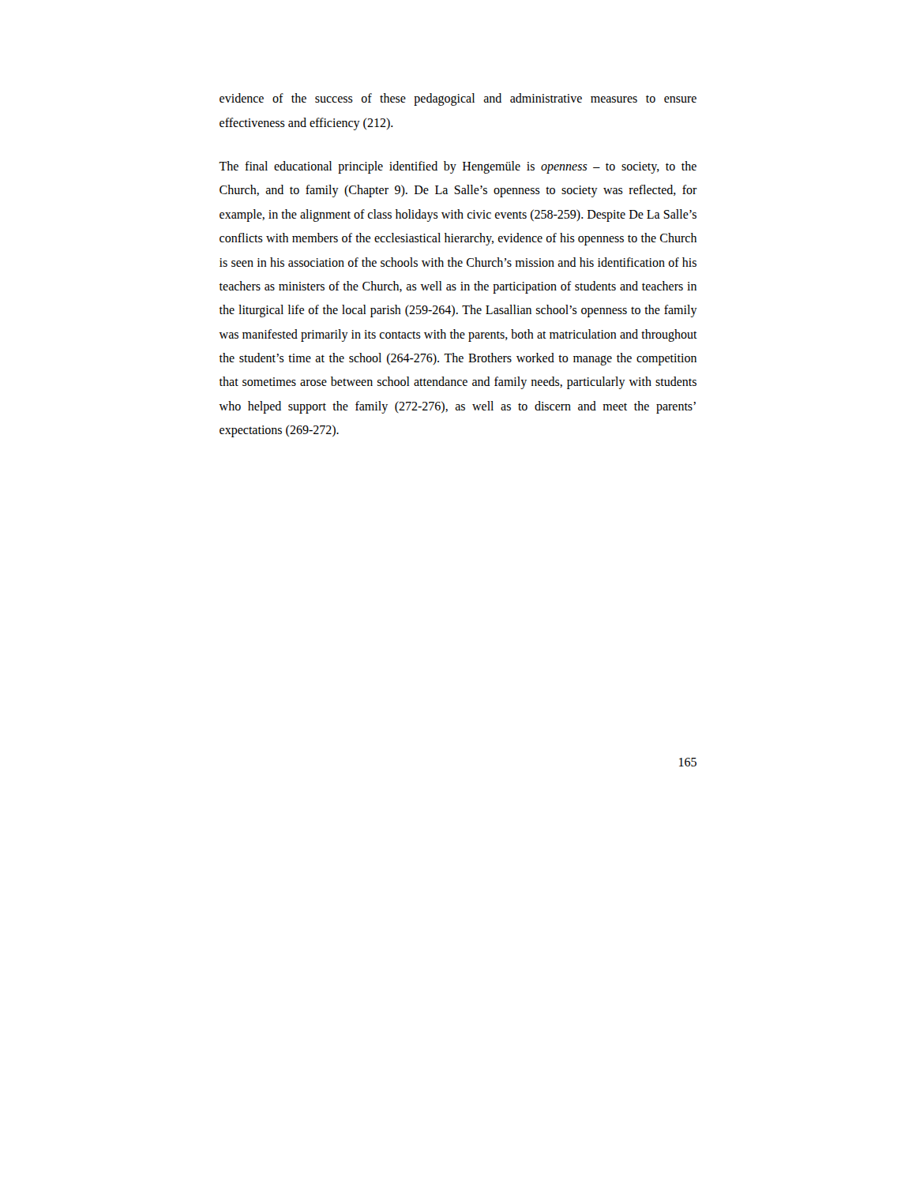evidence of the success of these pedagogical and administrative measures to ensure effectiveness and efficiency (212).
The final educational principle identified by Hengemüle is openness – to society, to the Church, and to family (Chapter 9). De La Salle’s openness to society was reflected, for example, in the alignment of class holidays with civic events (258-259). Despite De La Salle’s conflicts with members of the ecclesiastical hierarchy, evidence of his openness to the Church is seen in his association of the schools with the Church’s mission and his identification of his teachers as ministers of the Church, as well as in the participation of students and teachers in the liturgical life of the local parish (259-264). The Lasallian school’s openness to the family was manifested primarily in its contacts with the parents, both at matriculation and throughout the student’s time at the school (264-276). The Brothers worked to manage the competition that sometimes arose between school attendance and family needs, particularly with students who helped support the family (272-276), as well as to discern and meet the parents’ expectations (269-272).
165